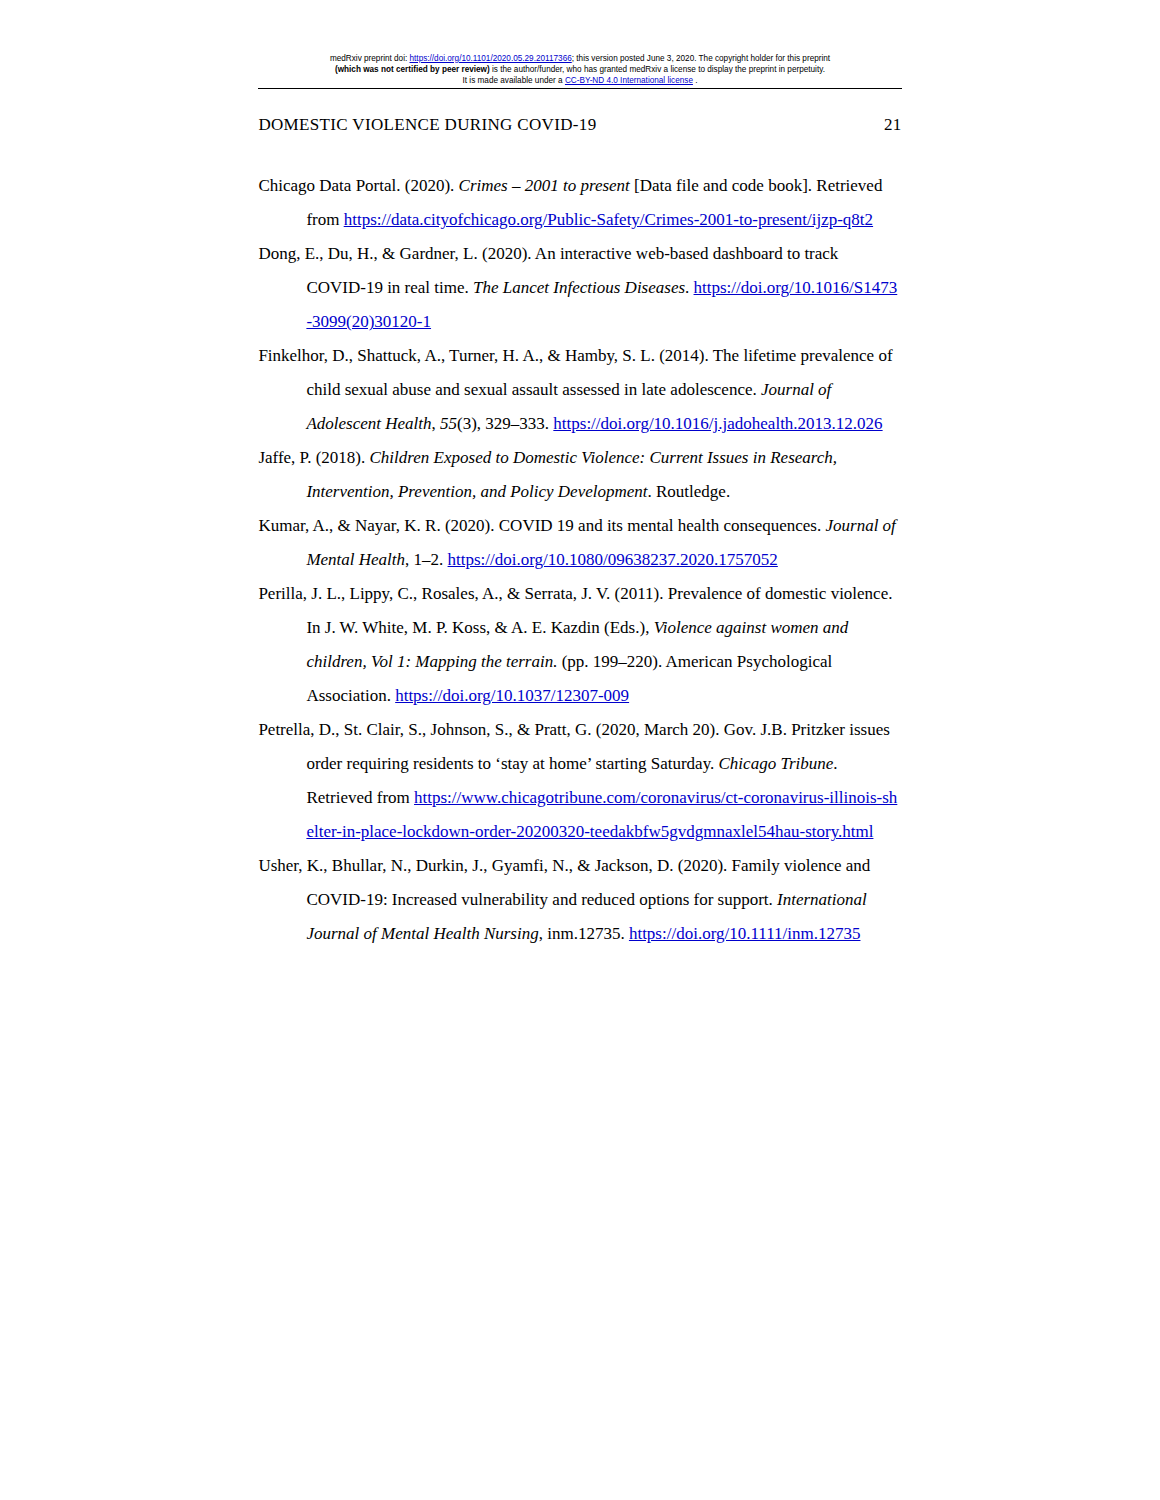medRxiv preprint doi: https://doi.org/10.1101/2020.05.29.20117366; this version posted June 3, 2020. The copyright holder for this preprint
(which was not certified by peer review) is the author/funder, who has granted medRxiv a license to display the preprint in perpetuity.
It is made available under a CC-BY-ND 4.0 International license .
Domestic Violence During COVID-19 21
Chicago Data Portal. (2020). Crimes – 2001 to present [Data file and code book]. Retrieved from https://data.cityofchicago.org/Public-Safety/Crimes-2001-to-present/ijzp-q8t2
Dong, E., Du, H., & Gardner, L. (2020). An interactive web-based dashboard to track COVID-19 in real time. The Lancet Infectious Diseases. https://doi.org/10.1016/S1473-3099(20)30120-1
Finkelhor, D., Shattuck, A., Turner, H. A., & Hamby, S. L. (2014). The lifetime prevalence of child sexual abuse and sexual assault assessed in late adolescence. Journal of Adolescent Health, 55(3), 329–333. https://doi.org/10.1016/j.jadohealth.2013.12.026
Jaffe, P. (2018). Children Exposed to Domestic Violence: Current Issues in Research, Intervention, Prevention, and Policy Development. Routledge.
Kumar, A., & Nayar, K. R. (2020). COVID 19 and its mental health consequences. Journal of Mental Health, 1–2. https://doi.org/10.1080/09638237.2020.1757052
Perilla, J. L., Lippy, C., Rosales, A., & Serrata, J. V. (2011). Prevalence of domestic violence. In J. W. White, M. P. Koss, & A. E. Kazdin (Eds.), Violence against women and children, Vol 1: Mapping the terrain. (pp. 199–220). American Psychological Association. https://doi.org/10.1037/12307-009
Petrella, D., St. Clair, S., Johnson, S., & Pratt, G. (2020, March 20). Gov. J.B. Pritzker issues order requiring residents to ‘stay at home’ starting Saturday. Chicago Tribune. Retrieved from https://www.chicagotribune.com/coronavirus/ct-coronavirus-illinois-shelter-in-place-lockdown-order-20200320-teedakbfw5gvdgmnaxlel54hau-story.html
Usher, K., Bhullar, N., Durkin, J., Gyamfi, N., & Jackson, D. (2020). Family violence and COVID-19: Increased vulnerability and reduced options for support. International Journal of Mental Health Nursing, inm.12735. https://doi.org/10.1111/inm.12735